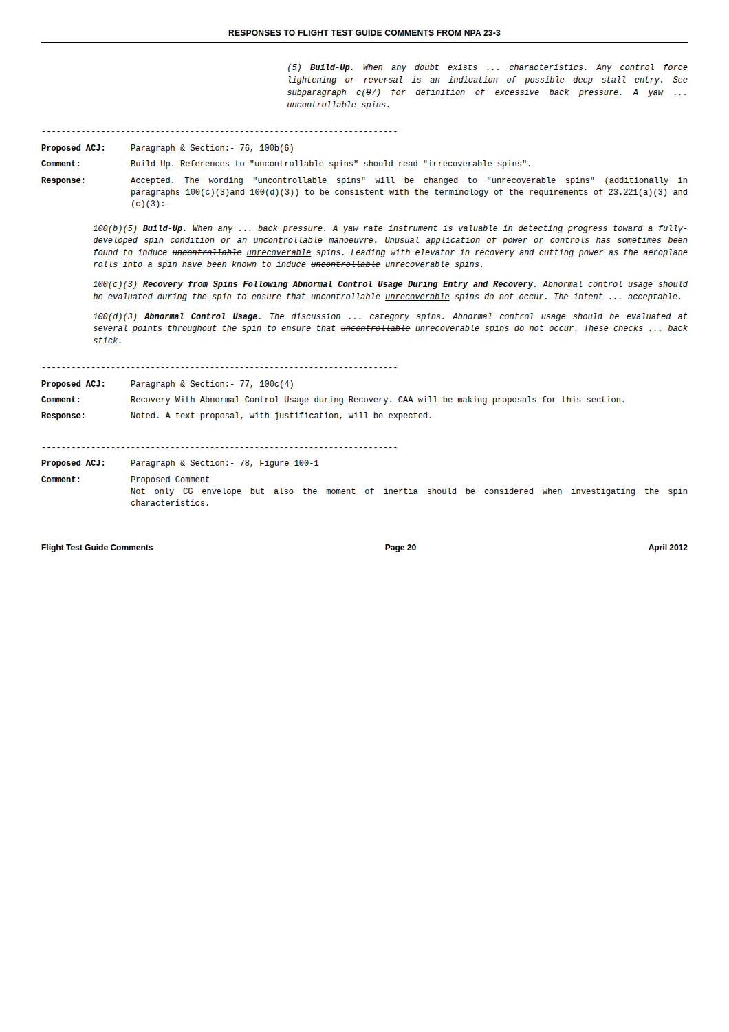RESPONSES TO FLIGHT TEST GUIDE COMMENTS FROM NPA 23-3
(5) Build-Up. When any doubt exists ... characteristics. Any control force lightening or reversal is an indication of possible deep stall entry. See subparagraph c(87) for definition of excessive back pressure. A yaw ... uncontrollable spins.
------------------------------------------------------------------------
| Proposed ACJ: | Paragraph & Section:- 76, 100b(6) |
| Comment: | Build Up. References to "uncontrollable spins" should read "irrecoverable spins". |
| Response: | Accepted. The wording "uncontrollable spins" will be changed to "unrecoverable spins" (additionally in paragraphs 100(c)(3)and 100(d)(3)) to be consistent with the terminology of the requirements of 23.221(a)(3) and (c)(3):- |
100(b)(5) Build-Up. When any ... back pressure. A yaw rate instrument is valuable in detecting progress toward a fully-developed spin condition or an uncontrollable manoeuvre. Unusual application of power or controls has sometimes been found to induce uncontrollable unrecoverable spins. Leading with elevator in recovery and cutting power as the aeroplane rolls into a spin have been known to induce uncontrollable unrecoverable spins.
100(c)(3) Recovery from Spins Following Abnormal Control Usage During Entry and Recovery. Abnormal control usage should be evaluated during the spin to ensure that uncontrollable unrecoverable spins do not occur. The intent ... acceptable.
100(d)(3) Abnormal Control Usage. The discussion ... category spins. Abnormal control usage should be evaluated at several points throughout the spin to ensure that uncontrollable unrecoverable spins do not occur. These checks ... back stick.
------------------------------------------------------------------------
| Proposed ACJ: | Paragraph & Section:- 77, 100c(4) |
| Comment: | Recovery With Abnormal Control Usage during Recovery. CAA will be making proposals for this section. |
| Response: | Noted. A text proposal, with justification, will be expected. |
------------------------------------------------------------------------
| Proposed ACJ: | Paragraph & Section:- 78, Figure 100-1 |
| Comment: | Proposed Comment Not only CG envelope but also the moment of inertia should be considered when investigating the spin characteristics. |
Flight Test Guide Comments Page 20 April 2012